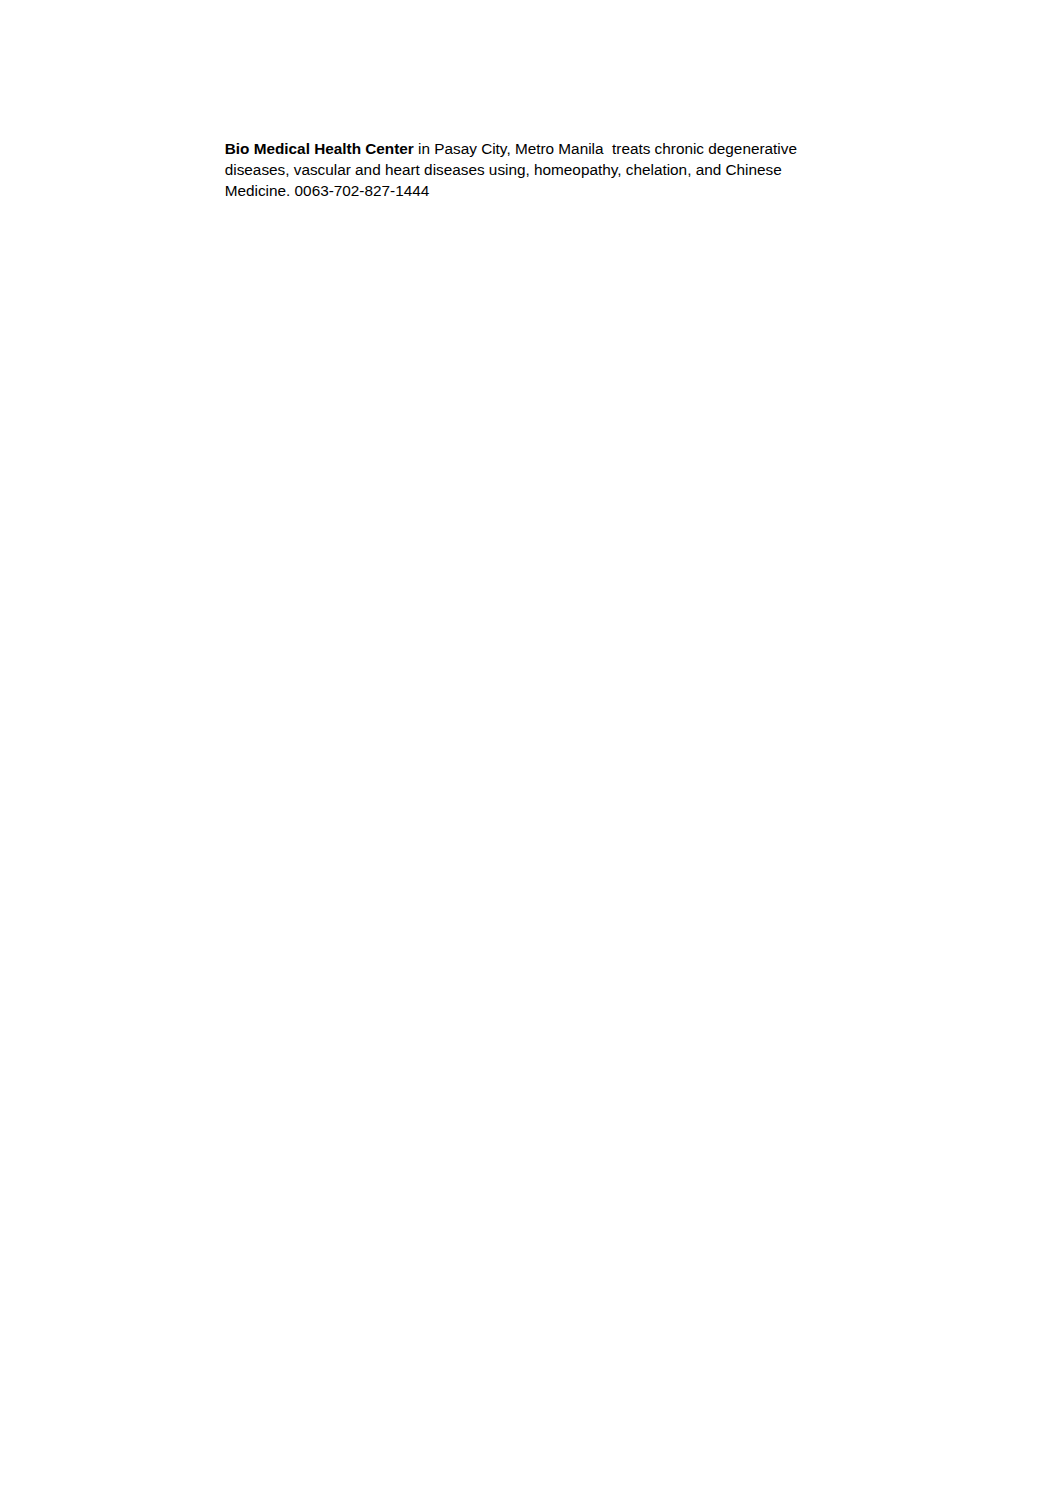Bio Medical Health Center in Pasay City, Metro Manila treats chronic degenerative diseases, vascular and heart diseases using, homeopathy, chelation, and Chinese Medicine. 0063-702-827-1444